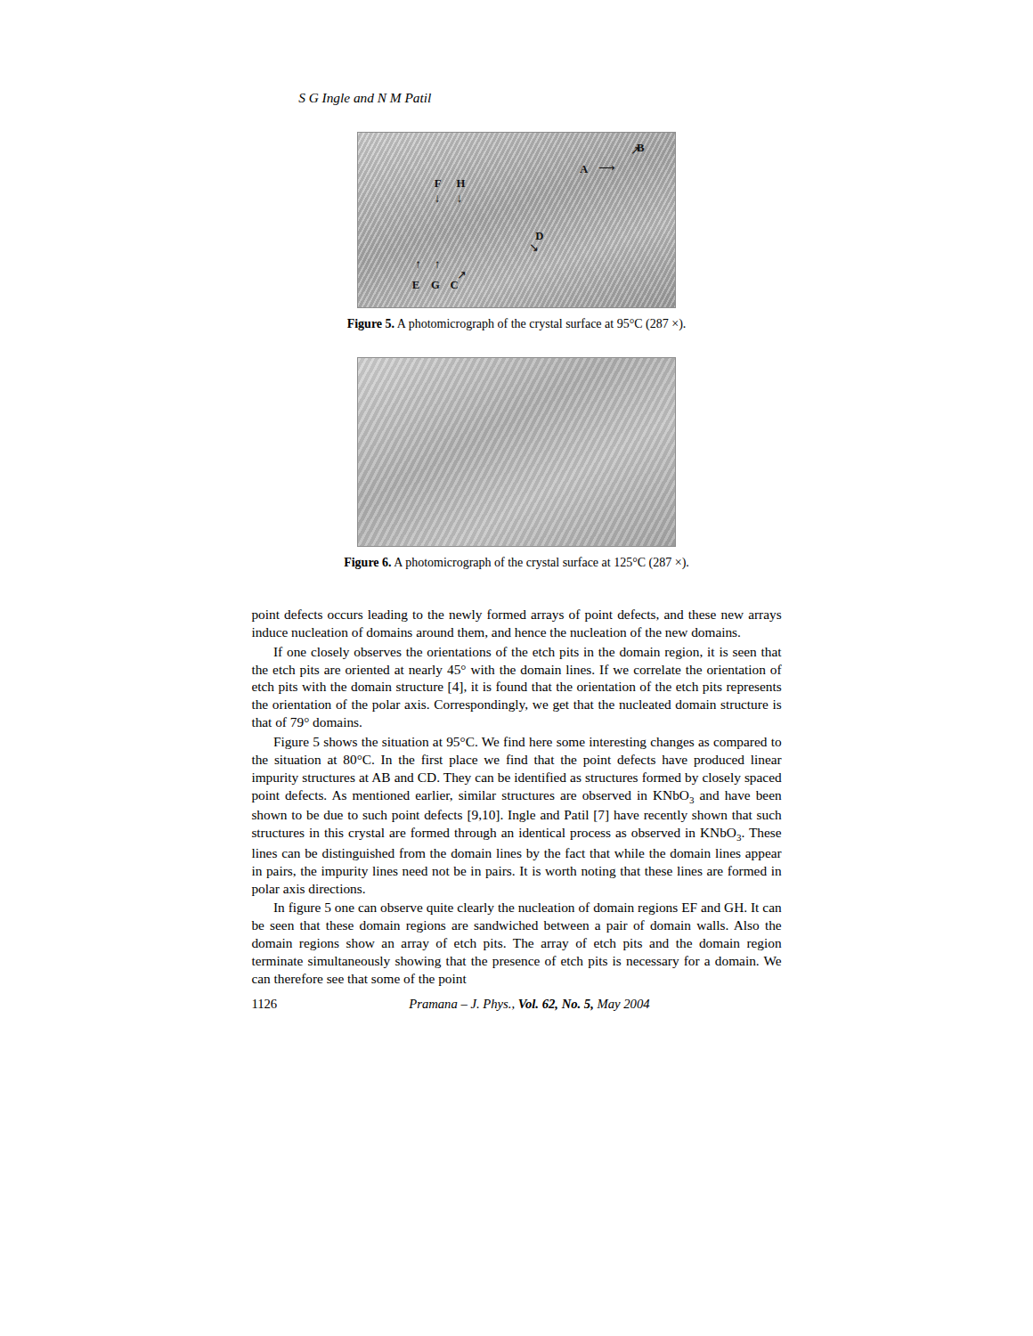S G Ingle and N M Patil
B A ⟶ ↗ F H ↓ ↓ D ↘ ↑ ↑ E G C ↗
Figure 5. A photomicrograph of the crystal surface at 95°C (287 ×).
Figure 6. A photomicrograph of the crystal surface at 125°C (287 ×).
point defects occurs leading to the newly formed arrays of point defects, and these new arrays induce nucleation of domains around them, and hence the nucleation of the new domains.
If one closely observes the orientations of the etch pits in the domain region, it is seen that the etch pits are oriented at nearly 45° with the domain lines. If we correlate the orientation of etch pits with the domain structure [4], it is found that the orientation of the etch pits represents the orientation of the polar axis. Correspondingly, we get that the nucleated domain structure is that of 79° domains.
Figure 5 shows the situation at 95°C. We find here some interesting changes as compared to the situation at 80°C. In the first place we find that the point defects have produced linear impurity structures at AB and CD. They can be identified as structures formed by closely spaced point defects. As mentioned earlier, similar structures are observed in KNbO3 and have been shown to be due to such point defects [9,10]. Ingle and Patil [7] have recently shown that such structures in this crystal are formed through an identical process as observed in KNbO3. These lines can be distinguished from the domain lines by the fact that while the domain lines appear in pairs, the impurity lines need not be in pairs. It is worth noting that these lines are formed in polar axis directions.
In figure 5 one can observe quite clearly the nucleation of domain regions EF and GH. It can be seen that these domain regions are sandwiched between a pair of domain walls. Also the domain regions show an array of etch pits. The array of etch pits and the domain region terminate simultaneously showing that the presence of etch pits is necessary for a domain. We can therefore see that some of the point
1126
Pramana – J. Phys., Vol. 62, No. 5, May 2004